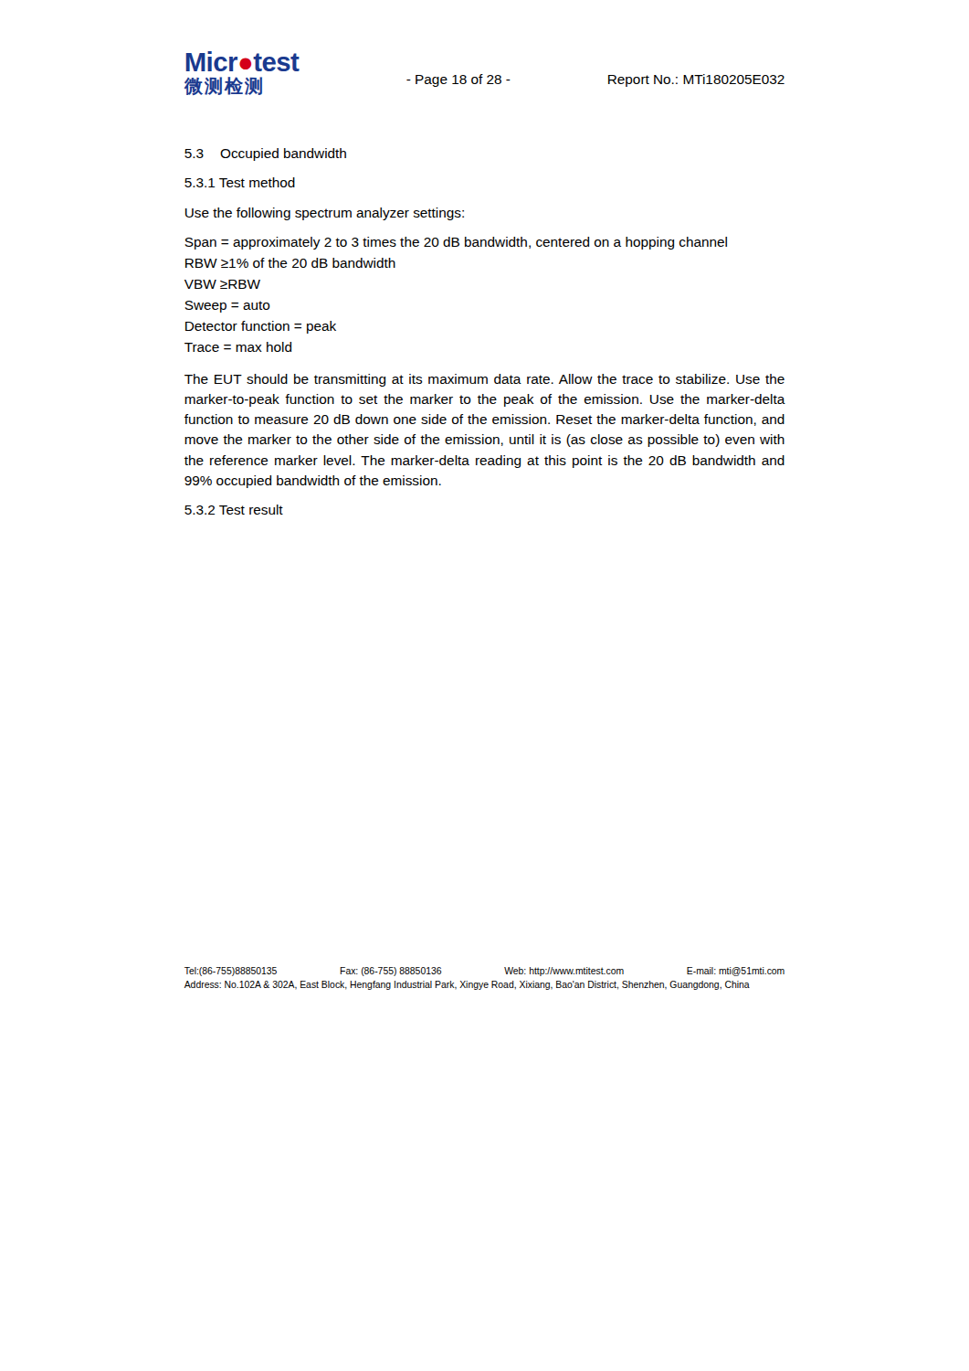Micr●test
微测检测
- Page 18 of 28 -
Report No.: MTi180205E032
5.3 Occupied bandwidth
5.3.1 Test method
Use the following spectrum analyzer settings:
Span = approximately 2 to 3 times the 20 dB bandwidth, centered on a hopping channel
RBW ≥1% of the 20 dB bandwidth
VBW ≥RBW
Sweep = auto
Detector function = peak
Trace = max hold
The EUT should be transmitting at its maximum data rate. Allow the trace to stabilize. Use the marker-to-peak function to set the marker to the peak of the emission. Use the marker-delta function to measure 20 dB down one side of the emission. Reset the marker-delta function, and move the marker to the other side of the emission, until it is (as close as possible to) even with the reference marker level. The marker-delta reading at this point is the 20 dB bandwidth and 99% occupied bandwidth of the emission.
5.3.2 Test result
Tel:(86-755)88850135 Fax: (86-755) 88850136 Web: http://www.mtitest.com E-mail: mti@51mti.com
Address: No.102A & 302A, East Block, Hengfang Industrial Park, Xingye Road, Xixiang, Bao'an District, Shenzhen, Guangdong, China